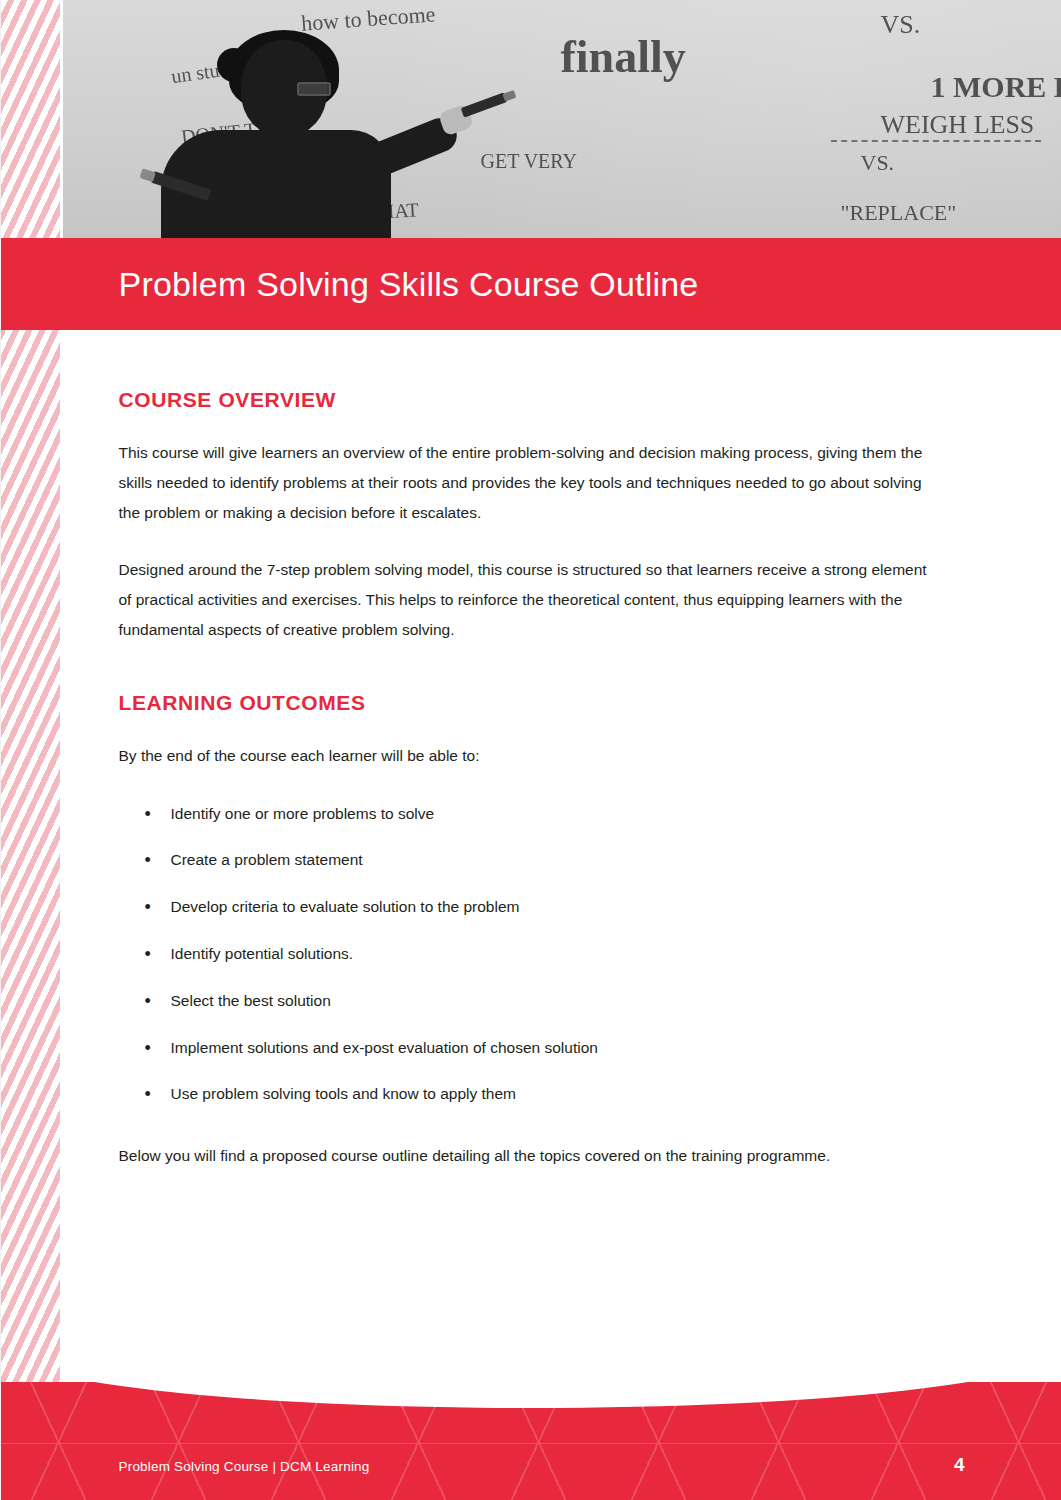how to become finally VS. 1 MORE HOUR WEIGH LESS VS. "REPLACE" YOUR GOALS un stuck? DON'T TELL GET VERY WHAT YOURSELF ALS IZE
Problem Solving Skills Course Outline
Course Overview
This course will give learners an overview of the entire problem-solving and decision making process, giving them the skills needed to identify problems at their roots and provides the key tools and techniques needed to go about solving the problem or making a decision before it escalates.
Designed around the 7-step problem solving model, this course is structured so that learners receive a strong element of practical activities and exercises. This helps to reinforce the theoretical content, thus equipping learners with the fundamental aspects of creative problem solving.
Learning Outcomes
By the end of the course each learner will be able to:
Identify one or more problems to solve
Create a problem statement
Develop criteria to evaluate solution to the problem
Identify potential solutions.
Select the best solution
Implement solutions and ex-post evaluation of chosen solution
Use problem solving tools and know to apply them
Below you will find a proposed course outline detailing all the topics covered on the training programme.
Problem Solving Course | DCM Learning
4